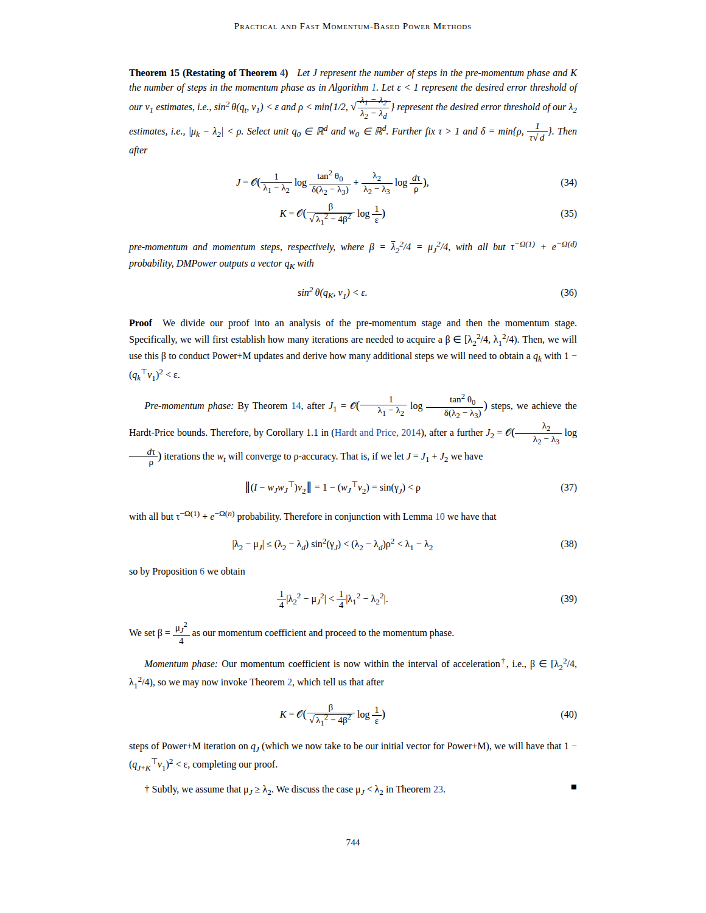Practical and Fast Momentum-Based Power Methods
Theorem 15 (Restating of Theorem 4) Let J represent the number of steps in the pre-momentum phase and K the number of steps in the momentum phase as in Algorithm 1. Let ε < 1 represent the desired error threshold of our v1 estimates, i.e., sin2 θ(qt, v1) < ε and ρ < min{1/2, √λ1 − λ2 λ2 − λd} represent the desired error threshold of our λ2 estimates, i.e., |μk − λ2| < ρ. Select unit q0 ∈ ℝd and w0 ∈ ℝd. Further fix τ > 1 and δ = min{ρ, 1 τ√d}. Then after
J = 𝒪(1 λ1 − λ2 log tan2 θ0 δ(λ2 − λ3) + λ2 λ2 − λ3 log dτ ρ), (34)
K = 𝒪(β√λ12 − 4β2 log 1 ε) (35)
pre-momentum and momentum steps, respectively, where β = λ22/4 = μJ2/4, with all but τ−Ω(1) + e−Ω(d) probability, DMPower outputs a vector qK with
sin2 θ(qK, v1) < ε. (36)
Proof We divide our proof into an analysis of the pre-momentum stage and then the momentum stage. Specifically, we will first establish how many iterations are needed to acquire a β ∈ [λ22/4, λ12/4). Then, we will use this β to conduct Power+M updates and derive how many additional steps we will need to obtain a qk with 1 − (qk⊤v1)2 < ε.
Pre-momentum phase: By Theorem 14, after J1 = 𝒪(1 λ1 − λ2 log tan2 θ0 δ(λ2 − λ3)) steps, we achieve the Hardt-Price bounds. Therefore, by Corollary 1.1 in (Hardt and Price, 2014), after a further J2 = 𝒪(λ2 λ2 − λ3 log dτ ρ) iterations the wt will converge to ρ-accuracy. That is, if we let J = J1 + J2 we have
∥(I − wJwJ⊤)v2∥ = 1 − (wJ⊤v2) = sin(γJ) < ρ (37)
with all but τ−Ω(1) + e−Ω(n) probability. Therefore in conjunction with Lemma 10 we have that
|λ2 − μJ| ≤ (λ2 − λd) sin2(γJ) < (λ2 − λd)ρ2 < λ1 − λ2 (38)
so by Proposition 6 we obtain
14|λ22 − μJ2| < 14|λ12 − λ22|. (39)
We set β = μJ24 as our momentum coefficient and proceed to the momentum phase.
Momentum phase: Our momentum coefficient is now within the interval of acceleration†, i.e., β ∈ [λ22/4, λ12/4), so we may now invoke Theorem 2, which tell us that after
K = 𝒪(β√λ12 − 4β2 log 1 ε) (40)
steps of Power+M iteration on qJ (which we now take to be our initial vector for Power+M), we will have that 1 − (qJ+K⊤v1)2 < ε, completing our proof.
† Subtly, we assume that μJ ≥ λ2. We discuss the case μJ < λ2 in Theorem 23.■
744